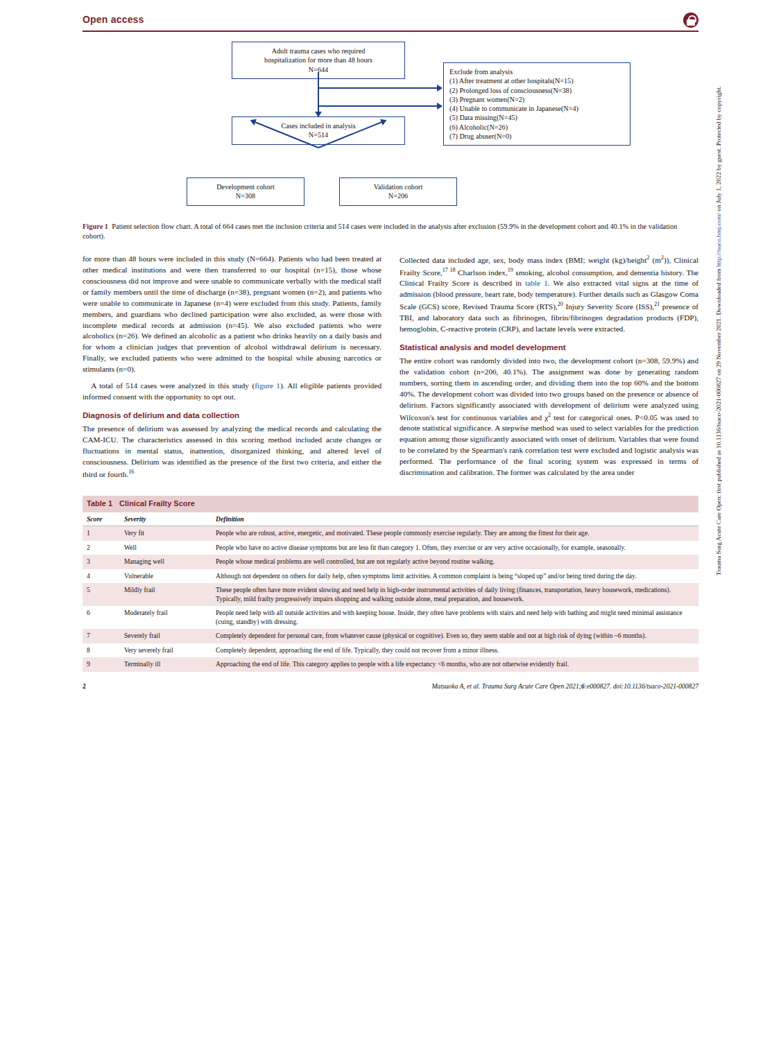Open access
Trauma Surg Acute Care Open: first published as 10.1136/tsaco-2021-000827 on 29 November 2021. Downloaded from http://tsaco.bmj.com/ on July 1, 2022 by guest. Protected by copyright.
Adult trauma cases who required
hospitalization for more than 48 hours
N=644
Cases included in analysis
N=514
Exclude from analysis
(1) After treatment at other hospitals(N=15)
(2) Prolonged loss of consciousness(N=38)
(3) Pregnant women(N=2)
(4) Unable to communicate in Japanese(N=4)
(5) Data missing(N=45)
(6) Alcoholic(N=26)
(7) Drug abuser(N=0)
Development cohort
N=308
Validation cohort
N=206
Figure 1 Patient selection flow chart. A total of 664 cases met the inclusion criteria and 514 cases were included in the analysis after exclusion (59.9% in the development cohort and 40.1% in the validation cohort).
for more than 48 hours were included in this study (N=664). Patients who had been treated at other medical institutions and were then transferred to our hospital (n=15), those whose consciousness did not improve and were unable to communicate verbally with the medical staff or family members until the time of discharge (n=38), pregnant women (n=2), and patients who were unable to communicate in Japanese (n=4) were excluded from this study. Patients, family members, and guardians who declined participation were also excluded, as were those with incomplete medical records at admission (n=45). We also excluded patients who were alcoholics (n=26). We defined an alcoholic as a patient who drinks heavily on a daily basis and for whom a clinician judges that prevention of alcohol withdrawal delirium is necessary. Finally, we excluded patients who were admitted to the hospital while abusing narcotics or stimulants (n=0).
A total of 514 cases were analyzed in this study (figure 1). All eligible patients provided informed consent with the opportunity to opt out.
Diagnosis of delirium and data collection
The presence of delirium was assessed by analyzing the medical records and calculating the CAM-ICU. The characteristics assessed in this scoring method included acute changes or fluctuations in mental status, inattention, disorganized thinking, and altered level of consciousness. Delirium was identified as the presence of the first two criteria, and either the third or fourth.16
Collected data included age, sex, body mass index (BMI; weight (kg)/height2 (m2)), Clinical Frailty Score,17 18 Charlson index,19 smoking, alcohol consumption, and dementia history. The Clinical Frailty Score is described in table 1. We also extracted vital signs at the time of admission (blood pressure, heart rate, body temperature). Further details such as Glasgow Coma Scale (GCS) score, Revised Trauma Score (RTS),20 Injury Severity Score (ISS),21 presence of TBI, and laboratory data such as fibrinogen, fibrin/fibrinogen degradation products (FDP), hemoglobin, C-reactive protein (CRP), and lactate levels were extracted.
Statistical analysis and model development
The entire cohort was randomly divided into two, the development cohort (n=308, 59.9%) and the validation cohort (n=206, 40.1%). The assignment was done by generating random numbers, sorting them in ascending order, and dividing them into the top 60% and the bottom 40%. The development cohort was divided into two groups based on the presence or absence of delirium. Factors significantly associated with development of delirium were analyzed using Wilcoxon's test for continuous variables and χ2 test for categorical ones. P<0.05 was used to denote statistical significance. A stepwise method was used to select variables for the prediction equation among those significantly associated with onset of delirium. Variables that were found to be correlated by the Spearman's rank correlation test were excluded and logistic analysis was performed. The performance of the final scoring system was expressed in terms of discrimination and calibration. The former was calculated by the area under
Table 1 Clinical Frailty Score
| Score | Severity | Definition |
| --- | --- | --- |
| 1 | Very fit | People who are robust, active, energetic, and motivated. These people commonly exercise regularly. They are among the fittest for their age. |
| 2 | Well | People who have no active disease symptoms but are less fit than category 1. Often, they exercise or are very active occasionally, for example, seasonally. |
| 3 | Managing well | People whose medical problems are well controlled, but are not regularly active beyond routine walking. |
| 4 | Vulnerable | Although not dependent on others for daily help, often symptoms limit activities. A common complaint is being “sloped up” and/or being tired during the day. |
| 5 | Mildly frail | These people often have more evident slowing and need help in high-order instrumental activities of daily living (finances, transportation, heavy housework, medications). Typically, mild frailty progressively impairs shopping and walking outside alone, meal preparation, and housework. |
| 6 | Moderately frail | People need help with all outside activities and with keeping house. Inside, they often have problems with stairs and need help with bathing and might need minimal assistance (cuing, standby) with dressing. |
| 7 | Severely frail | Completely dependent for personal care, from whatever cause (physical or cognitive). Even so, they seem stable and not at high risk of dying (within ~6 months). |
| 8 | Very severely frail | Completely dependent, approaching the end of life. Typically, they could not recover from a minor illness. |
| 9 | Terminally ill | Approaching the end of life. This category applies to people with a life expectancy <6 months, who are not otherwise evidently frail. |
2 Matsuoka A, et al. Trauma Surg Acute Care Open 2021;6:e000827. doi:10.1136/tsaco-2021-000827